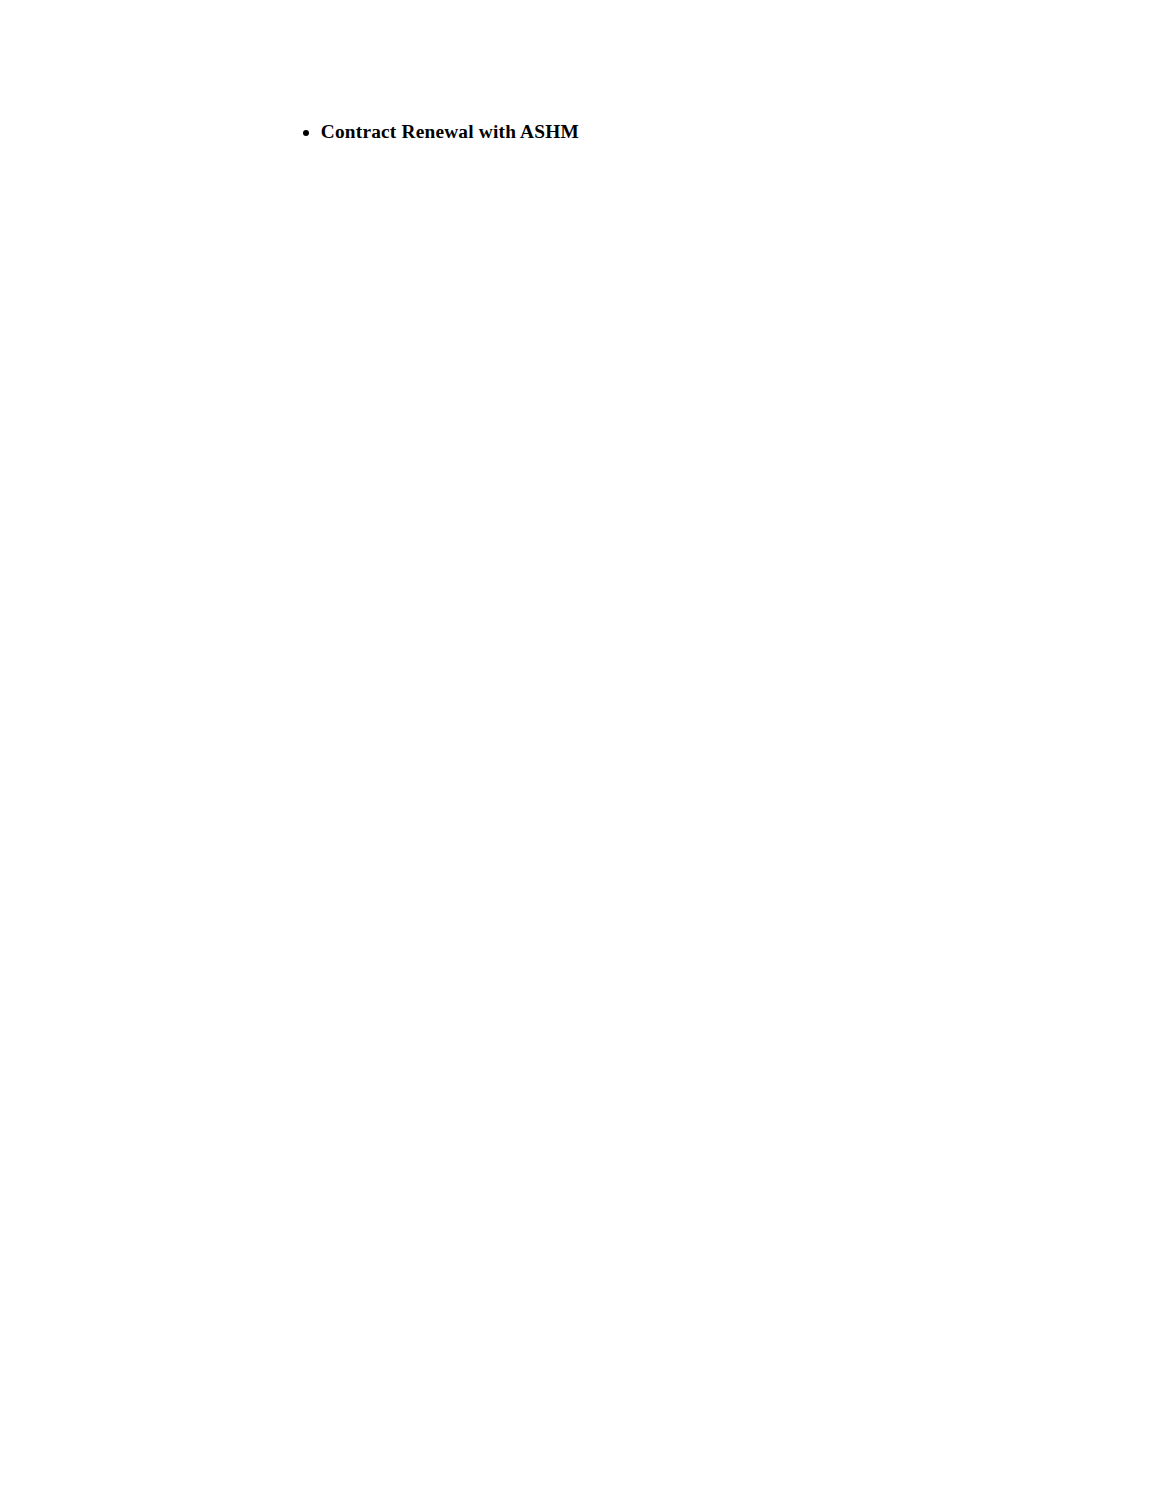Contract Renewal with ASHM